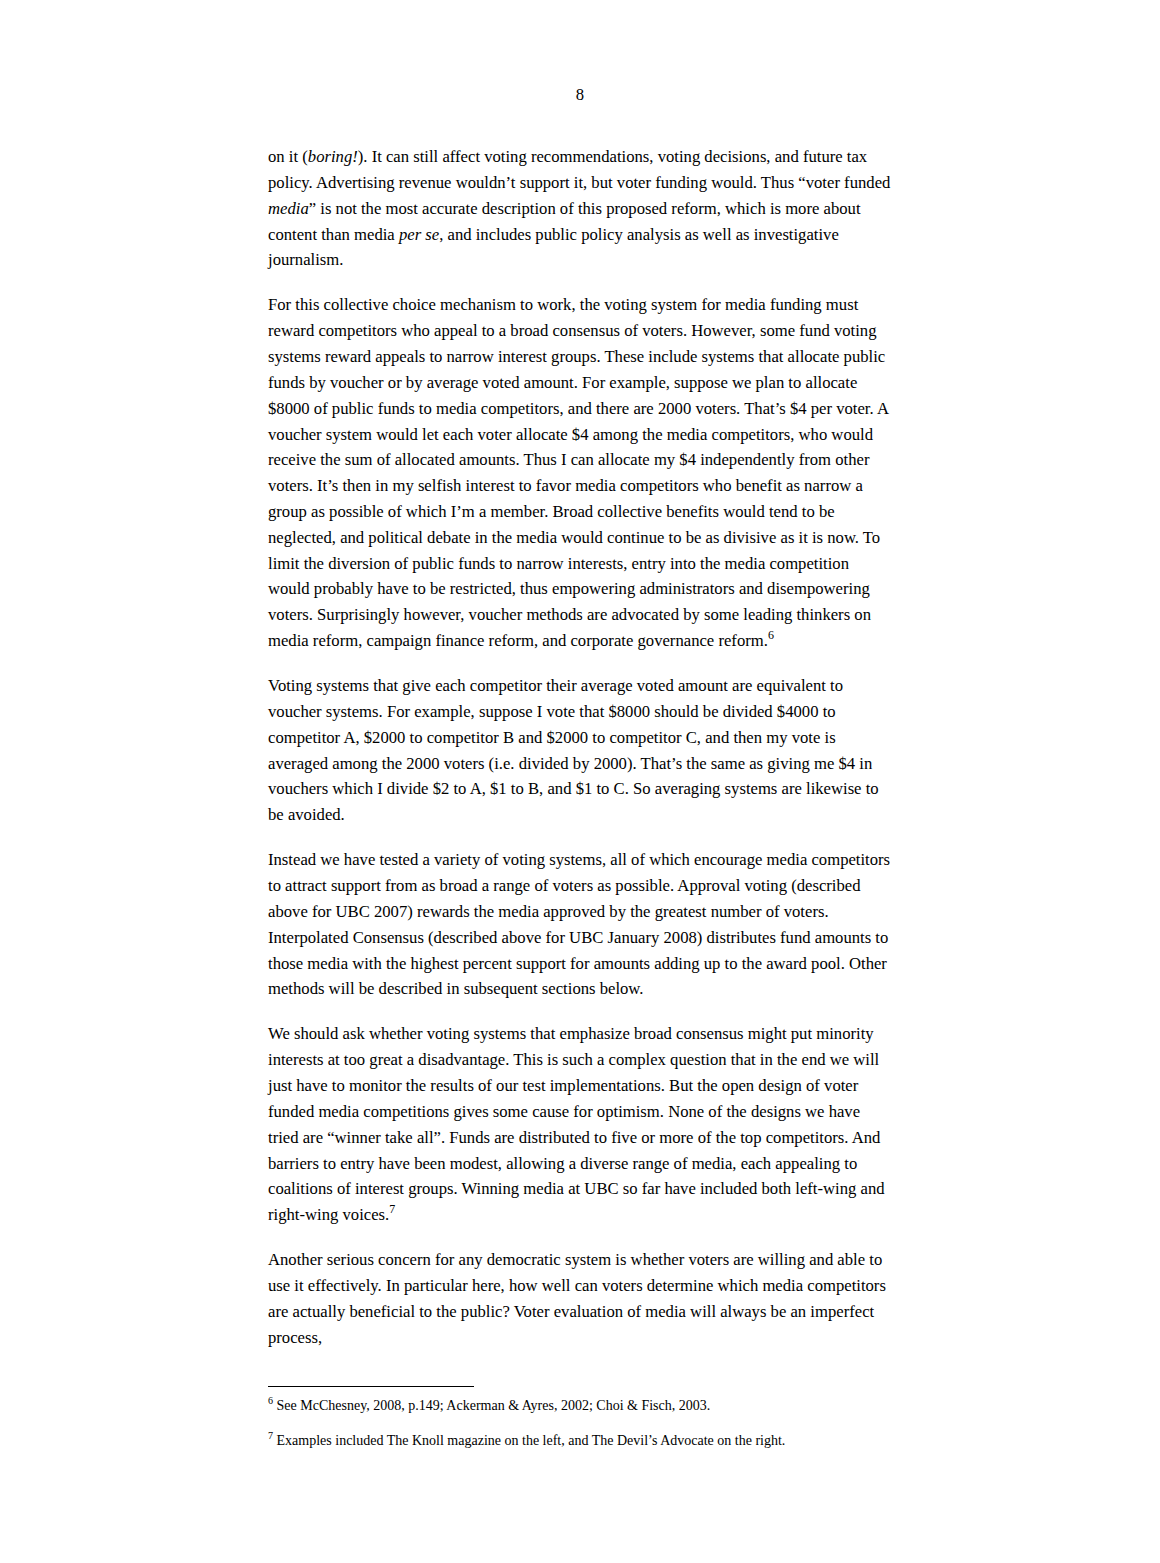8
on it (boring!). It can still affect voting recommendations, voting decisions, and future tax policy. Advertising revenue wouldn’t support it, but voter funding would. Thus “voter funded media” is not the most accurate description of this proposed reform, which is more about content than media per se, and includes public policy analysis as well as investigative journalism.
For this collective choice mechanism to work, the voting system for media funding must reward competitors who appeal to a broad consensus of voters. However, some fund voting systems reward appeals to narrow interest groups. These include systems that allocate public funds by voucher or by average voted amount. For example, suppose we plan to allocate $8000 of public funds to media competitors, and there are 2000 voters. That’s $4 per voter. A voucher system would let each voter allocate $4 among the media competitors, who would receive the sum of allocated amounts. Thus I can allocate my $4 independently from other voters. It’s then in my selfish interest to favor media competitors who benefit as narrow a group as possible of which I’m a member. Broad collective benefits would tend to be neglected, and political debate in the media would continue to be as divisive as it is now. To limit the diversion of public funds to narrow interests, entry into the media competition would probably have to be restricted, thus empowering administrators and disempowering voters. Surprisingly however, voucher methods are advocated by some leading thinkers on media reform, campaign finance reform, and corporate governance reform.6
Voting systems that give each competitor their average voted amount are equivalent to voucher systems. For example, suppose I vote that $8000 should be divided $4000 to competitor A, $2000 to competitor B and $2000 to competitor C, and then my vote is averaged among the 2000 voters (i.e. divided by 2000). That’s the same as giving me $4 in vouchers which I divide $2 to A, $1 to B, and $1 to C. So averaging systems are likewise to be avoided.
Instead we have tested a variety of voting systems, all of which encourage media competitors to attract support from as broad a range of voters as possible. Approval voting (described above for UBC 2007) rewards the media approved by the greatest number of voters. Interpolated Consensus (described above for UBC January 2008) distributes fund amounts to those media with the highest percent support for amounts adding up to the award pool. Other methods will be described in subsequent sections below.
We should ask whether voting systems that emphasize broad consensus might put minority interests at too great a disadvantage. This is such a complex question that in the end we will just have to monitor the results of our test implementations. But the open design of voter funded media competitions gives some cause for optimism. None of the designs we have tried are “winner take all”. Funds are distributed to five or more of the top competitors. And barriers to entry have been modest, allowing a diverse range of media, each appealing to coalitions of interest groups. Winning media at UBC so far have included both left-wing and right-wing voices.7
Another serious concern for any democratic system is whether voters are willing and able to use it effectively. In particular here, how well can voters determine which media competitors are actually beneficial to the public? Voter evaluation of media will always be an imperfect process,
6 See McChesney, 2008, p.149; Ackerman & Ayres, 2002; Choi & Fisch, 2003.
7 Examples included The Knoll magazine on the left, and The Devil’s Advocate on the right.